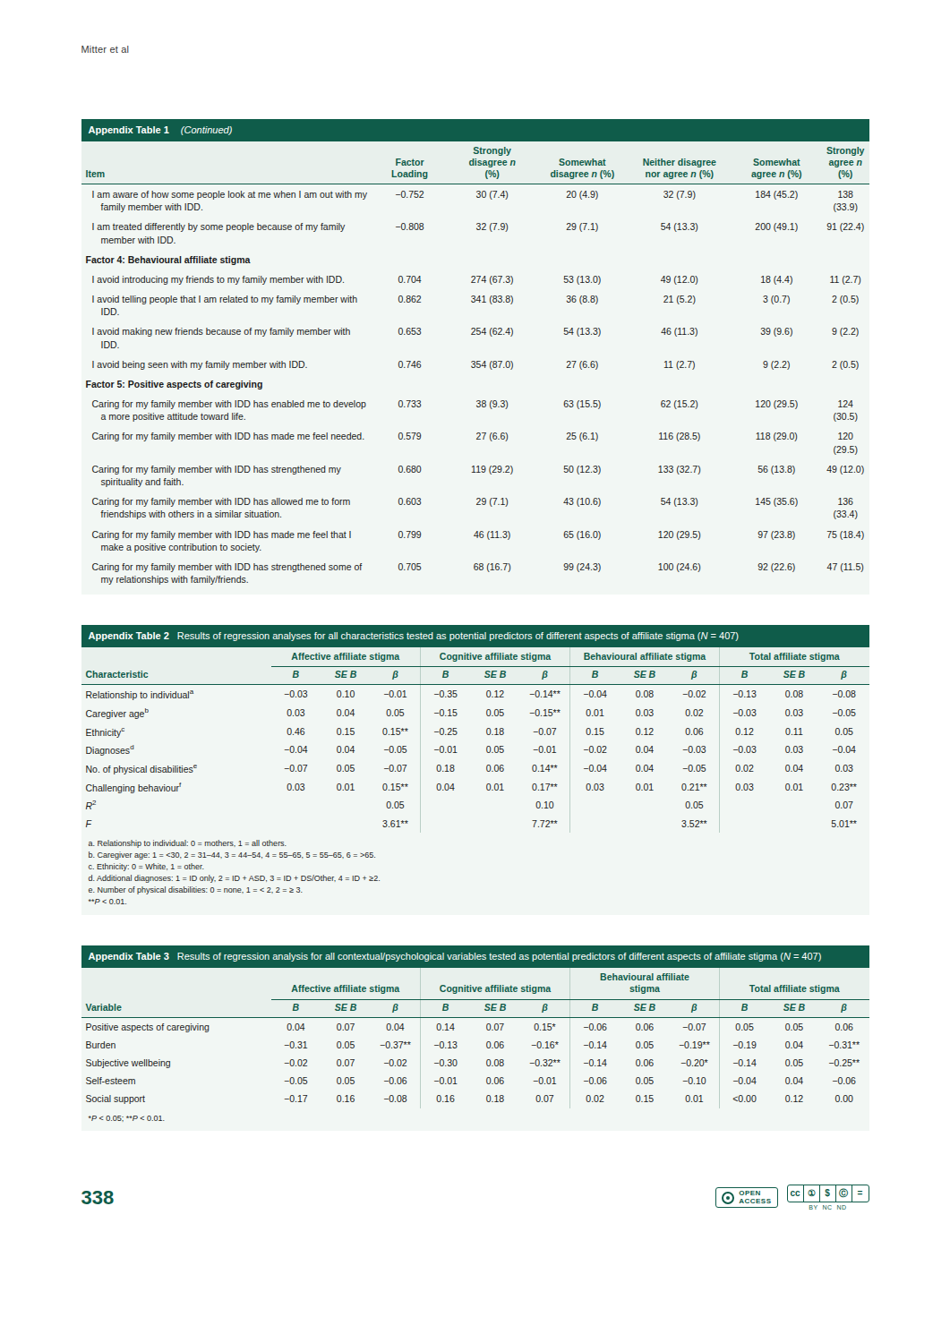Mitter et al
Appendix Table 1 (Continued)
| Item | Factor Loading | Strongly disagree n (%) | Somewhat disagree n (%) | Neither disagree nor agree n (%) | Somewhat agree n (%) | Strongly agree n (%) |
| --- | --- | --- | --- | --- | --- | --- |
| I am aware of how some people look at me when I am out with my family member with IDD. | −0.752 | 30 (7.4) | 20 (4.9) | 32 (7.9) | 184 (45.2) | 138 (33.9) |
| I am treated differently by some people because of my family member with IDD. | −0.808 | 32 (7.9) | 29 (7.1) | 54 (13.3) | 200 (49.1) | 91 (22.4) |
| Factor 4: Behavioural affiliate stigma |
| I avoid introducing my friends to my family member with IDD. | 0.704 | 274 (67.3) | 53 (13.0) | 49 (12.0) | 18 (4.4) | 11 (2.7) |
| I avoid telling people that I am related to my family member with IDD. | 0.862 | 341 (83.8) | 36 (8.8) | 21 (5.2) | 3 (0.7) | 2 (0.5) |
| I avoid making new friends because of my family member with IDD. | 0.653 | 254 (62.4) | 54 (13.3) | 46 (11.3) | 39 (9.6) | 9 (2.2) |
| I avoid being seen with my family member with IDD. | 0.746 | 354 (87.0) | 27 (6.6) | 11 (2.7) | 9 (2.2) | 2 (0.5) |
| Factor 5: Positive aspects of caregiving |
| Caring for my family member with IDD has enabled me to develop a more positive attitude toward life. | 0.733 | 38 (9.3) | 63 (15.5) | 62 (15.2) | 120 (29.5) | 124 (30.5) |
| Caring for my family member with IDD has made me feel needed. | 0.579 | 27 (6.6) | 25 (6.1) | 116 (28.5) | 118 (29.0) | 120 (29.5) |
| Caring for my family member with IDD has strengthened my spirituality and faith. | 0.680 | 119 (29.2) | 50 (12.3) | 133 (32.7) | 56 (13.8) | 49 (12.0) |
| Caring for my family member with IDD has allowed me to form friendships with others in a similar situation. | 0.603 | 29 (7.1) | 43 (10.6) | 54 (13.3) | 145 (35.6) | 136 (33.4) |
| Caring for my family member with IDD has made me feel that I make a positive contribution to society. | 0.799 | 46 (11.3) | 65 (16.0) | 120 (29.5) | 97 (23.8) | 75 (18.4) |
| Caring for my family member with IDD has strengthened some of my relationships with family/friends. | 0.705 | 68 (16.7) | 99 (24.3) | 100 (24.6) | 92 (22.6) | 47 (11.5) |
Appendix Table 2 Results of regression analyses for all characteristics tested as potential predictors of different aspects of affiliate stigma ( N = 407)
| Characteristic | Affective affiliate stigma | Cognitive affiliate stigma | Behavioural affiliate stigma | Total affiliate stigma |
| --- | --- | --- | --- | --- |
| B | SE B | β | B | SE B | β | B | SE B | β | B | SE B | β |
| Relationship to individual a | −0.03 | 0.10 | −0.01 | −0.35 | 0.12 | −0.14** | −0.04 | 0.08 | −0.02 | −0.13 | 0.08 | −0.08 |
| Caregiver age b | 0.03 | 0.04 | 0.05 | −0.15 | 0.05 | −0.15** | 0.01 | 0.03 | 0.02 | −0.03 | 0.03 | −0.05 |
| Ethnicity c | 0.46 | 0.15 | 0.15** | −0.25 | 0.18 | −0.07 | 0.15 | 0.12 | 0.06 | 0.12 | 0.11 | 0.05 |
| Diagnoses d | −0.04 | 0.04 | −0.05 | −0.01 | 0.05 | −0.01 | −0.02 | 0.04 | −0.03 | −0.03 | 0.03 | −0.04 |
| No. of physical disabilities e | −0.07 | 0.05 | −0.07 | 0.18 | 0.06 | 0.14** | −0.04 | 0.04 | −0.05 | 0.02 | 0.04 | 0.03 |
| Challenging behaviour f | 0.03 | 0.01 | 0.15** | 0.04 | 0.01 | 0.17** | 0.03 | 0.01 | 0.21** | 0.03 | 0.01 | 0.23** |
| R 2 | | | 0.05 | | | 0.10 | | | 0.05 | | | 0.07 |
| F | | | 3.61** | | | 7.72** | | | 3.52** | | | 5.01** |
a. Relationship to individual: 0 = mothers, 1 = all others.
b. Caregiver age: 1 = <30, 2 = 31–44, 3 = 44–54, 4 = 55–65, 5 = 55–65, 6 = >65.
c. Ethnicity: 0 = White, 1 = other.
d. Additional diagnoses: 1 = ID only, 2 = ID + ASD, 3 = ID + DS/Other, 4 = ID + ≥2.
e. Number of physical disabilities: 0 = none, 1 = < 2, 2 = ≥ 3.
**P < 0.01.
Appendix Table 3 Results of regression analysis for all contextual/psychological variables tested as potential predictors of different aspects of affiliate stigma ( N = 407)
| Variable | Affective affiliate stigma | Cognitive affiliate stigma | Behavioural affiliate stigma | Total affiliate stigma |
| --- | --- | --- | --- | --- |
| B | SE B | β | B | SE B | β | B | SE B | β | B | SE B | β |
| Positive aspects of caregiving | 0.04 | 0.07 | 0.04 | 0.14 | 0.07 | 0.15* | −0.06 | 0.06 | −0.07 | 0.05 | 0.05 | 0.06 |
| Burden | −0.31 | 0.05 | −0.37** | −0.13 | 0.06 | −0.16* | −0.14 | 0.05 | −0.19** | −0.19 | 0.04 | −0.31** |
| Subjective wellbeing | −0.02 | 0.07 | −0.02 | −0.30 | 0.08 | −0.32** | −0.14 | 0.06 | −0.20* | −0.14 | 0.05 | −0.25** |
| Self-esteem | −0.05 | 0.05 | −0.06 | −0.01 | 0.06 | −0.01 | −0.06 | 0.05 | −0.10 | −0.04 | 0.04 | −0.06 |
| Social support | −0.17 | 0.16 | −0.08 | 0.16 | 0.18 | 0.07 | 0.02 | 0.15 | 0.01 | <0.00 | 0.12 | 0.00 |
*P < 0.05; **P < 0.01.
338
OPEN
ACCESS
cc ①$Ⓒ=
BY NC ND